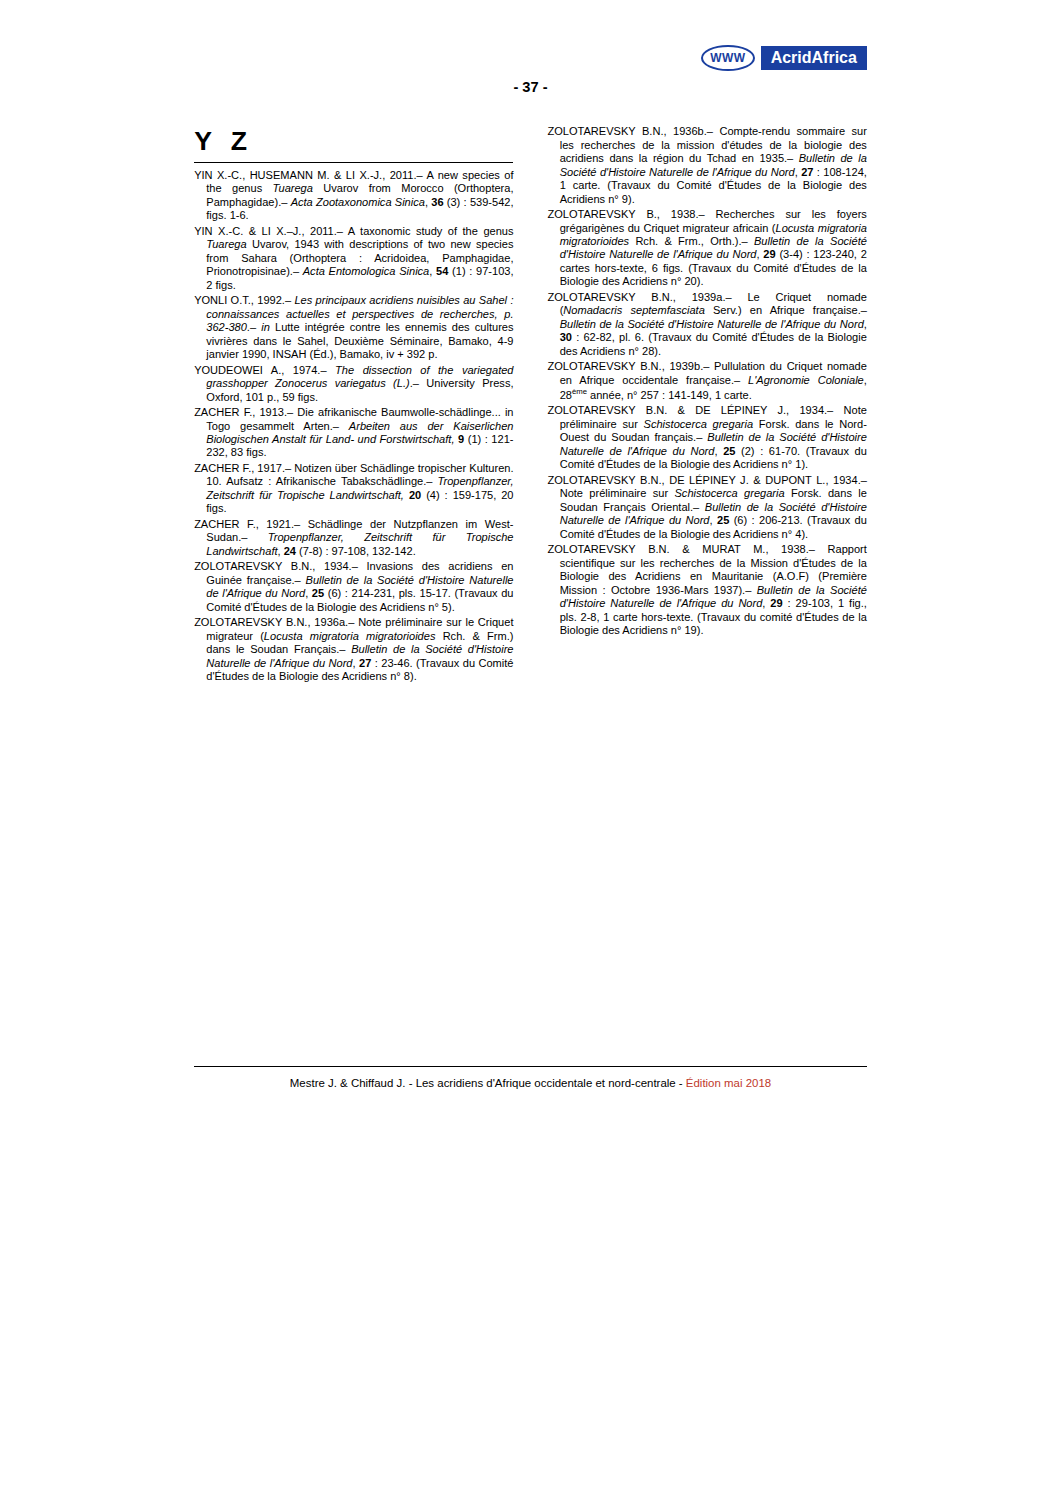WWW AcridAfrica
- 37 -
Y Z
YIN X.-C., HUSEMANN M. & LI X.-J., 2011.– A new species of the genus Tuarega Uvarov from Morocco (Orthoptera, Pamphagidae).– Acta Zootaxonomica Sinica, 36 (3) : 539-542, figs. 1-6.
YIN X.-C. & LI X.–J., 2011.– A taxonomic study of the genus Tuarega Uvarov, 1943 with descriptions of two new species from Sahara (Orthoptera : Acridoidea, Pamphagidae, Prionotropisinae).– Acta Entomologica Sinica, 54 (1) : 97-103, 2 figs.
YONLI O.T., 1992.– Les principaux acridiens nuisibles au Sahel : connaissances actuelles et perspectives de recherches, p. 362-380.– in Lutte intégrée contre les ennemis des cultures vivrières dans le Sahel, Deuxième Séminaire, Bamako, 4-9 janvier 1990, INSAH (Éd.), Bamako, iv + 392 p.
YOUDEOWEI A., 1974.– The dissection of the variegated grasshopper Zonocerus variegatus (L.).– University Press, Oxford, 101 p., 59 figs.
ZACHER F., 1913.– Die afrikanische Baumwolle-schädlinge... in Togo gesammelt Arten.– Arbeiten aus der Kaiserlichen Biologischen Anstalt für Land- und Forstwirtschaft, 9 (1) : 121-232, 83 figs.
ZACHER F., 1917.– Notizen über Schädlinge tropischer Kulturen. 10. Aufsatz : Afrikanische Tabakschädlinge.– Tropenpflanzer, Zeitschrift für Tropische Landwirtschaft, 20 (4) : 159-175, 20 figs.
ZACHER F., 1921.– Schädlinge der Nutzpflanzen im West-Sudan.– Tropenpflanzer, Zeitschrift für Tropische Landwirtschaft, 24 (7-8) : 97-108, 132-142.
ZOLOTAREVSKY B.N., 1934.– Invasions des acridiens en Guinée française.– Bulletin de la Société d'Histoire Naturelle de l'Afrique du Nord, 25 (6) : 214-231, pls. 15-17. (Travaux du Comité d'Études de la Biologie des Acridiens n° 5).
ZOLOTAREVSKY B.N., 1936a.– Note préliminaire sur le Criquet migrateur (Locusta migratoria migratorioides Rch. & Frm.) dans le Soudan Français.– Bulletin de la Société d'Histoire Naturelle de l'Afrique du Nord, 27 : 23-46. (Travaux du Comité d'Études de la Biologie des Acridiens n° 8).
ZOLOTAREVSKY B.N., 1936b.– Compte-rendu sommaire sur les recherches de la mission d'études de la biologie des acridiens dans la région du Tchad en 1935.– Bulletin de la Société d'Histoire Naturelle de l'Afrique du Nord, 27 : 108-124, 1 carte. (Travaux du Comité d'Études de la Biologie des Acridiens n° 9).
ZOLOTAREVSKY B., 1938.– Recherches sur les foyers grégarigènes du Criquet migrateur africain (Locusta migratoria migratorioides Rch. & Frm., Orth.).– Bulletin de la Société d'Histoire Naturelle de l'Afrique du Nord, 29 (3-4) : 123-240, 2 cartes hors-texte, 6 figs. (Travaux du Comité d'Études de la Biologie des Acridiens n° 20).
ZOLOTAREVSKY B.N., 1939a.– Le Criquet nomade (Nomadacris septemfasciata Serv.) en Afrique française.– Bulletin de la Société d'Histoire Naturelle de l'Afrique du Nord, 30 : 62-82, pl. 6. (Travaux du Comité d'Études de la Biologie des Acridiens n° 28).
ZOLOTAREVSKY B.N., 1939b.– Pullulation du Criquet nomade en Afrique occidentale française.– L'Agronomie Coloniale, 28ème année, n° 257 : 141-149, 1 carte.
ZOLOTAREVSKY B.N. & DE LÉPINEY J., 1934.– Note préliminaire sur Schistocerca gregaria Forsk. dans le Nord-Ouest du Soudan français.– Bulletin de la Société d'Histoire Naturelle de l'Afrique du Nord, 25 (2) : 61-70. (Travaux du Comité d'Études de la Biologie des Acridiens n° 1).
ZOLOTAREVSKY B.N., DE LÉPINEY J. & DUPONT L., 1934.– Note préliminaire sur Schistocerca gregaria Forsk. dans le Soudan Français Oriental.– Bulletin de la Société d'Histoire Naturelle de l'Afrique du Nord, 25 (6) : 206-213. (Travaux du Comité d'Études de la Biologie des Acridiens n° 4).
ZOLOTAREVSKY B.N. & MURAT M., 1938.– Rapport scientifique sur les recherches de la Mission d'Études de la Biologie des Acridiens en Mauritanie (A.O.F) (Première Mission : Octobre 1936-Mars 1937).– Bulletin de la Société d'Histoire Naturelle de l'Afrique du Nord, 29 : 29-103, 1 fig., pls. 2-8, 1 carte hors-texte. (Travaux du comité d'Études de la Biologie des Acridiens n° 19).
Mestre J. & Chiffaud J. - Les acridiens d'Afrique occidentale et nord-centrale - Édition mai 2018